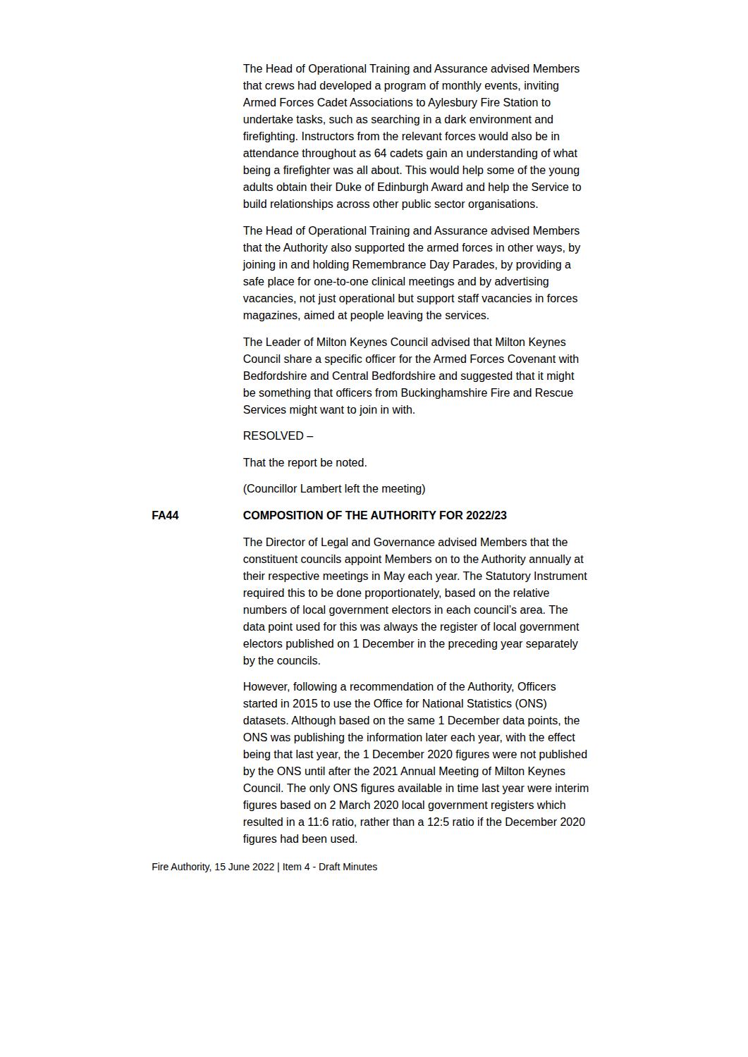The Head of Operational Training and Assurance advised Members that crews had developed a program of monthly events, inviting Armed Forces Cadet Associations to Aylesbury Fire Station to undertake tasks, such as searching in a dark environment and firefighting. Instructors from the relevant forces would also be in attendance throughout as 64 cadets gain an understanding of what being a firefighter was all about. This would help some of the young adults obtain their Duke of Edinburgh Award and help the Service to build relationships across other public sector organisations.
The Head of Operational Training and Assurance advised Members that the Authority also supported the armed forces in other ways, by joining in and holding Remembrance Day Parades, by providing a safe place for one-to-one clinical meetings and by advertising vacancies, not just operational but support staff vacancies in forces magazines, aimed at people leaving the services.
The Leader of Milton Keynes Council advised that Milton Keynes Council share a specific officer for the Armed Forces Covenant with Bedfordshire and Central Bedfordshire and suggested that it might be something that officers from Buckinghamshire Fire and Rescue Services might want to join in with.
RESOLVED –
That the report be noted.
(Councillor Lambert left the meeting)
FA44
COMPOSITION OF THE AUTHORITY FOR 2022/23
The Director of Legal and Governance advised Members that the constituent councils appoint Members on to the Authority annually at their respective meetings in May each year. The Statutory Instrument required this to be done proportionately, based on the relative numbers of local government electors in each council’s area. The data point used for this was always the register of local government electors published on 1 December in the preceding year separately by the councils.
However, following a recommendation of the Authority, Officers started in 2015 to use the Office for National Statistics (ONS) datasets. Although based on the same 1 December data points, the ONS was publishing the information later each year, with the effect being that last year, the 1 December 2020 figures were not published by the ONS until after the 2021 Annual Meeting of Milton Keynes Council. The only ONS figures available in time last year were interim figures based on 2 March 2020 local government registers which resulted in a 11:6 ratio, rather than a 12:5 ratio if the December 2020 figures had been used.
Fire Authority, 15 June 2022 | Item 4 - Draft Minutes